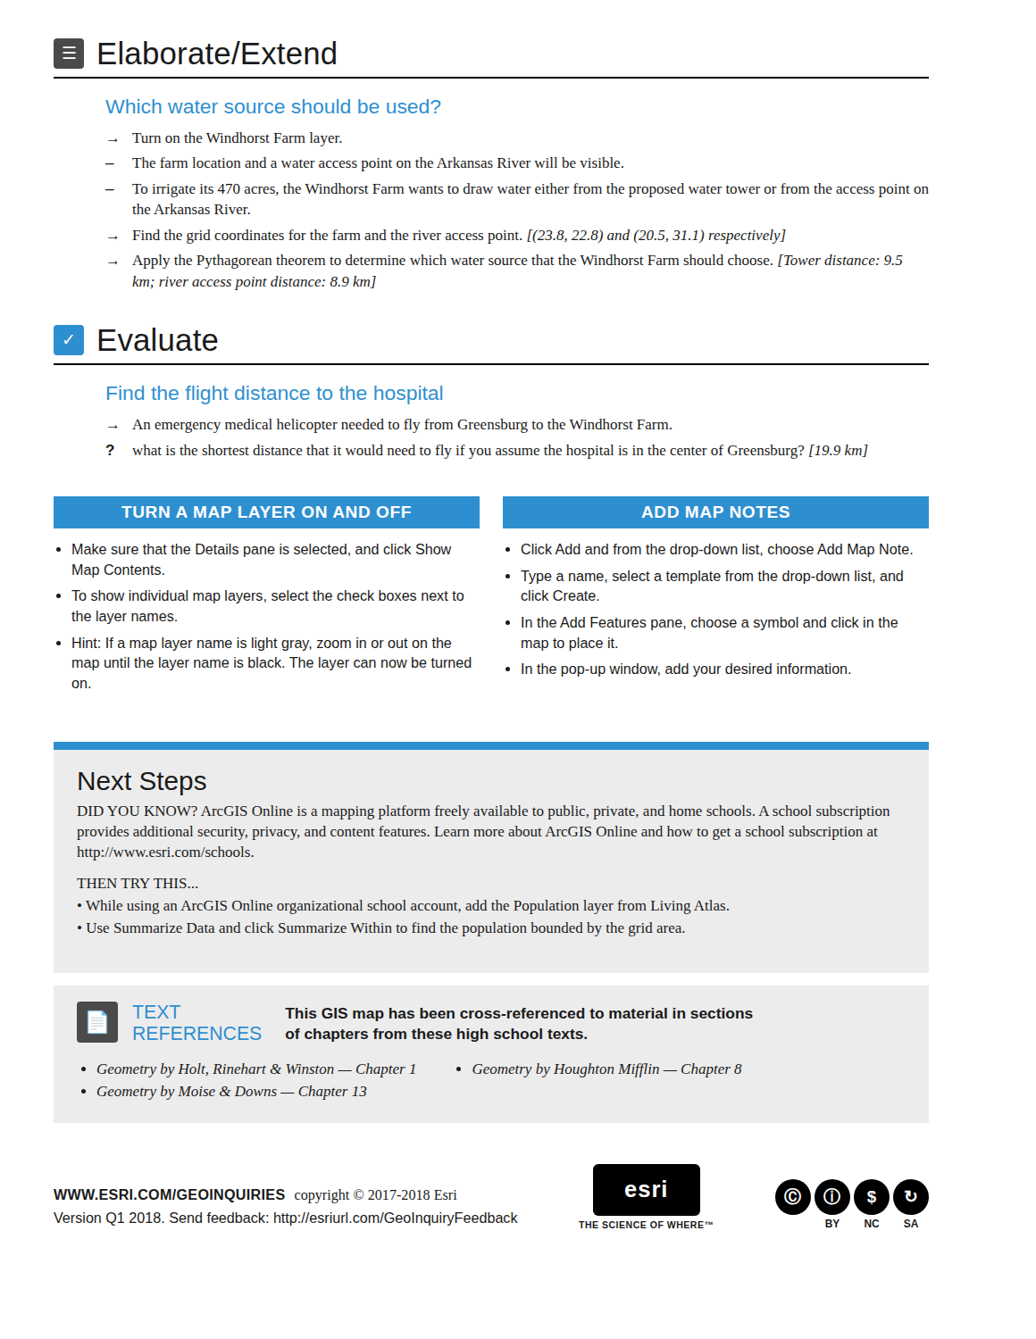☰
Elaborate/Extend
Which water source should be used?
Turn on the Windhorst Farm layer.
The farm location and a water access point on the Arkansas River will be visible.
To irrigate its 470 acres, the Windhorst Farm wants to draw water either from the proposed water tower or from the access point on the Arkansas River.
Find the grid coordinates for the farm and the river access point. [(23.8, 22.8) and (20.5, 31.1) respectively]
Apply the Pythagorean theorem to determine which water source that the Windhorst Farm should choose. [Tower distance: 9.5 km; river access point distance: 8.9 km]
✓
Evaluate
Find the flight distance to the hospital
An emergency medical helicopter needed to fly from Greensburg to the Windhorst Farm.
what is the shortest distance that it would need to fly if you assume the hospital is in the center of Greensburg? [19.9 km]
TURN A MAP LAYER ON AND OFF
Make sure that the Details pane is selected, and click Show Map Contents.
To show individual map layers, select the check boxes next to the layer names.
Hint: If a map layer name is light gray, zoom in or out on the map until the layer name is black. The layer can now be turned on.
ADD MAP NOTES
Click Add and from the drop-down list, choose Add Map Note.
Type a name, select a template from the drop-down list, and click Create.
In the Add Features pane, choose a symbol and click in the map to place it.
In the pop-up window, add your desired information.
Next Steps
DID YOU KNOW? ArcGIS Online is a mapping platform freely available to public, private, and home schools. A school subscription provides additional security, privacy, and content features. Learn more about ArcGIS Online and how to get a school subscription at http://www.esri.com/schools.
THEN TRY THIS...
• While using an ArcGIS Online organizational school account, add the Population layer from Living Atlas.
• Use Summarize Data and click Summarize Within to find the population bounded by the grid area.
📄
TEXT
REFERENCES
This GIS map has been cross-referenced to material in sections
of chapters from these high school texts.
Geometry by Holt, Rinehart & Winston — Chapter 1
Geometry by Moise & Downs — Chapter 13
Geometry by Houghton Mifflin — Chapter 8
WWW.ESRI.COM/GEOINQUIRIES copyright © 2017-2018 Esri
Version Q1 2018. Send feedback: http://esriurl.com/GeoInquiryFeedback
esri
THE SCIENCE OF WHERE™
Ⓒ
ⓘ
$
↻
BY NC SA